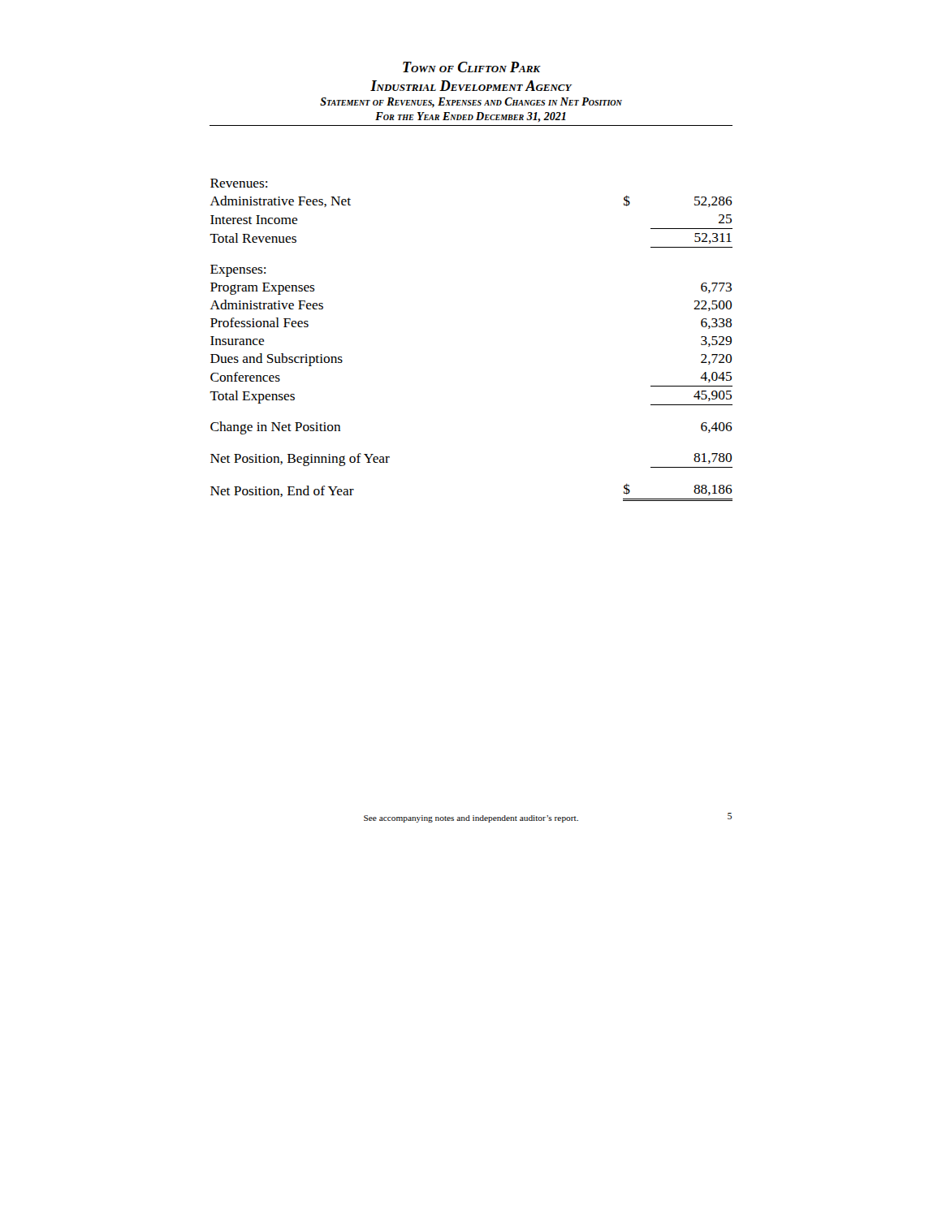Town of Clifton Park
Industrial Development Agency
Statement of Revenues, Expenses and Changes in Net Position
For the Year Ended December 31, 2021
| Revenues: | | | |
| Administrative Fees, Net | | $ | 52,286 |
| Interest Income | | | 25 |
| Total Revenues | | | 52,311 |
| Expenses: | | | |
| Program Expenses | | | 6,773 |
| Administrative Fees | | | 22,500 |
| Professional Fees | | | 6,338 |
| Insurance | | | 3,529 |
| Dues and Subscriptions | | | 2,720 |
| Conferences | | | 4,045 |
| Total Expenses | | | 45,905 |
| Change in Net Position | | | 6,406 |
| Net Position, Beginning of Year | | | 81,780 |
| Net Position, End of Year | | $ | 88,186 |
See accompanying notes and independent auditor’s report. 5